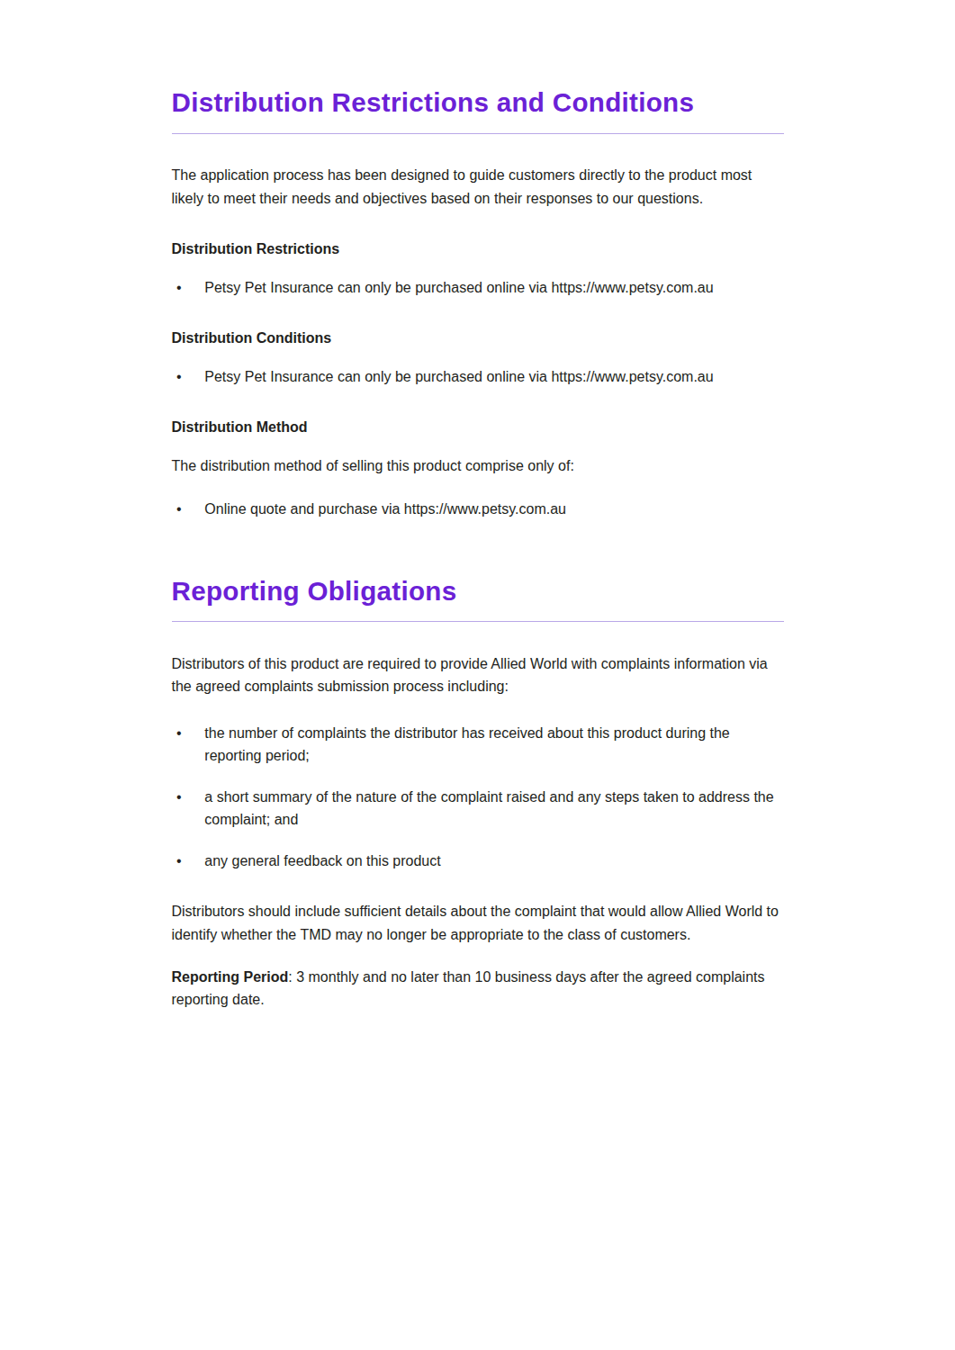Distribution Restrictions and Conditions
The application process has been designed to guide customers directly to the product most likely to meet their needs and objectives based on their responses to our questions.
Distribution Restrictions
Petsy Pet Insurance can only be purchased online via https://www.petsy.com.au
Distribution Conditions
Petsy Pet Insurance can only be purchased online via https://www.petsy.com.au
Distribution Method
The distribution method of selling this product comprise only of:
Online quote and purchase via https://www.petsy.com.au
Reporting Obligations
Distributors of this product are required to provide Allied World with complaints information via the agreed complaints submission process including:
the number of complaints the distributor has received about this product during the reporting period;
a short summary of the nature of the complaint raised and any steps taken to address the complaint; and
any general feedback on this product
Distributors should include sufficient details about the complaint that would allow Allied World to identify whether the TMD may no longer be appropriate to the class of customers.
Reporting Period: 3 monthly and no later than 10 business days after the agreed complaints reporting date.